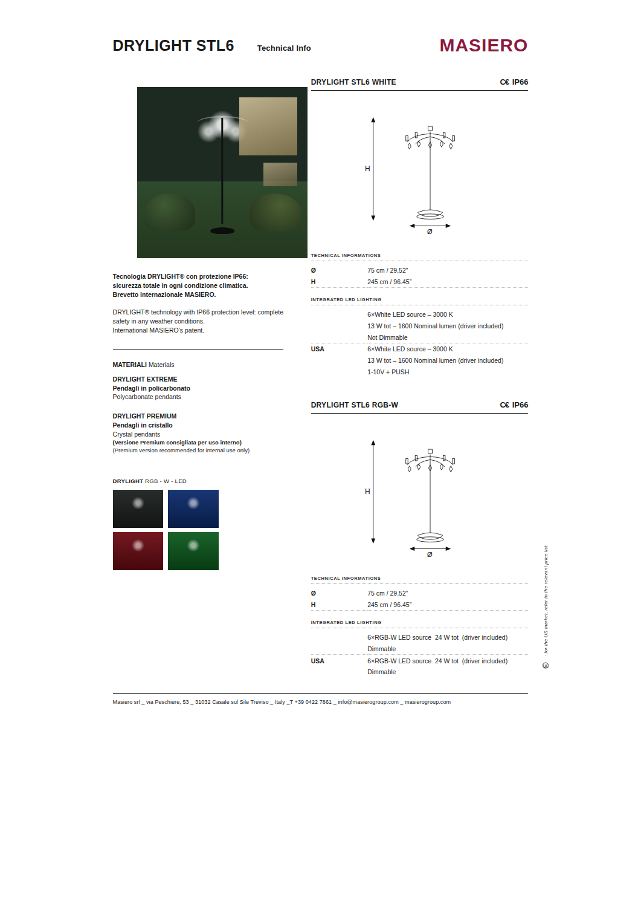DRYLIGHT STL6
Technical Info
MASIERO
Tecnologia DRYLIGHT® con protezione IP66:
sicurezza totale in ogni condizione climatica.
Brevetto internazionale MASIERO.
DRYLIGHT® technology with IP66 protection level: complete safety in any weather conditions.
International MASIERO’s patent.
MATERIALI Materials
DRYLIGHT EXTREME
Pendagli in policarbonato
Polycarbonate pendants
DRYLIGHT PREMIUM
Pendagli in cristallo
Crystal pendants
(Versione Premium consigliata per uso interno)
(Premium version recommended for internal use only)
DRYLIGHT RGB - W - LED
DRYLIGHT STL6 WHITE
C€ IP66
H Ø
TECHNICAL INFORMATIONS
| Ø | 75 cm / 29.52” |
| H | 245 cm / 96.45” |
INTEGRATED LED LIGHTING
| | 6×White LED source – 3000 K |
| | 13 W tot – 1600 Nominal lumen (driver included) |
| | Not Dimmable |
| USA | 6×White LED source – 3000 K |
| | 13 W tot – 1600 Nominal lumen (driver included) |
| | 1-10V + PUSH |
DRYLIGHT STL6 RGB-W
C€ IP66
H Ø
TECHNICAL INFORMATIONS
| Ø | 75 cm / 29.52” |
| H | 245 cm / 96.45” |
INTEGRATED LED LIGHTING
| | 6×RGB-W LED source 24 W tot (driver included) |
| | Dimmable |
| USA | 6×RGB-W LED source 24 W tot (driver included) |
| | Dimmable |
UL : for the US market, refer to the relevant price list.
Masiero srl _ via Peschiere, 53 _ 31032 Casale sul Sile Treviso _ Italy _T +39 0422 7861 _ info@masierogroup.com _ masierogroup.com